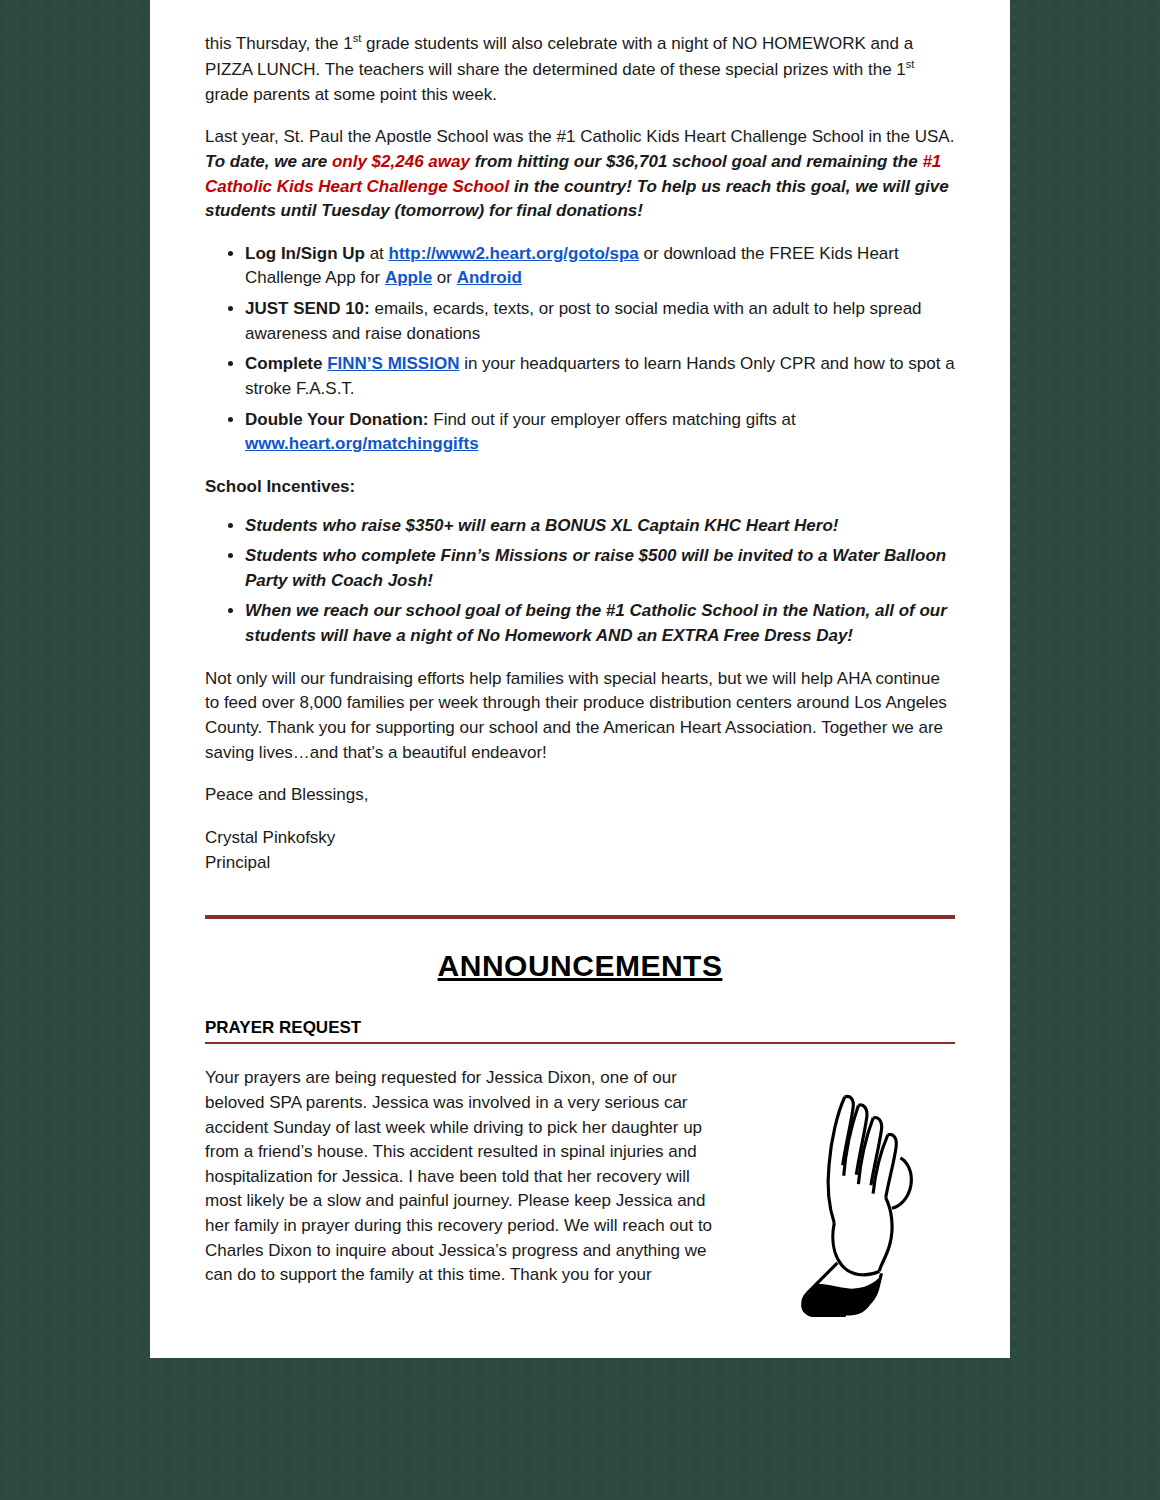this Thursday, the 1st grade students will also celebrate with a night of NO HOMEWORK and a PIZZA LUNCH. The teachers will share the determined date of these special prizes with the 1st grade parents at some point this week.
Last year, St. Paul the Apostle School was the #1 Catholic Kids Heart Challenge School in the USA. To date, we are only $2,246 away from hitting our $36,701 school goal and remaining the #1 Catholic Kids Heart Challenge School in the country! To help us reach this goal, we will give students until Tuesday (tomorrow) for final donations!
Log In/Sign Up at http://www2.heart.org/goto/spa or download the FREE Kids Heart Challenge App for Apple or Android
JUST SEND 10: emails, ecards, texts, or post to social media with an adult to help spread awareness and raise donations
Complete FINN’S MISSION in your headquarters to learn Hands Only CPR and how to spot a stroke F.A.S.T.
Double Your Donation: Find out if your employer offers matching gifts at www.heart.org/matchinggifts
School Incentives:
Students who raise $350+ will earn a BONUS XL Captain KHC Heart Hero!
Students who complete Finn’s Missions or raise $500 will be invited to a Water Balloon Party with Coach Josh!
When we reach our school goal of being the #1 Catholic School in the Nation, all of our students will have a night of No Homework AND an EXTRA Free Dress Day!
Not only will our fundraising efforts help families with special hearts, but we will help AHA continue to feed over 8,000 families per week through their produce distribution centers around Los Angeles County. Thank you for supporting our school and the American Heart Association. Together we are saving lives…and that’s a beautiful endeavor!
Peace and Blessings,
Crystal Pinkofsky
Principal
ANNOUNCEMENTS
PRAYER REQUEST
Your prayers are being requested for Jessica Dixon, one of our beloved SPA parents. Jessica was involved in a very serious car accident Sunday of last week while driving to pick her daughter up from a friend’s house. This accident resulted in spinal injuries and hospitalization for Jessica. I have been told that her recovery will most likely be a slow and painful journey. Please keep Jessica and her family in prayer during this recovery period. We will reach out to Charles Dixon to inquire about Jessica’s progress and anything we can do to support the family at this time. Thank you for your